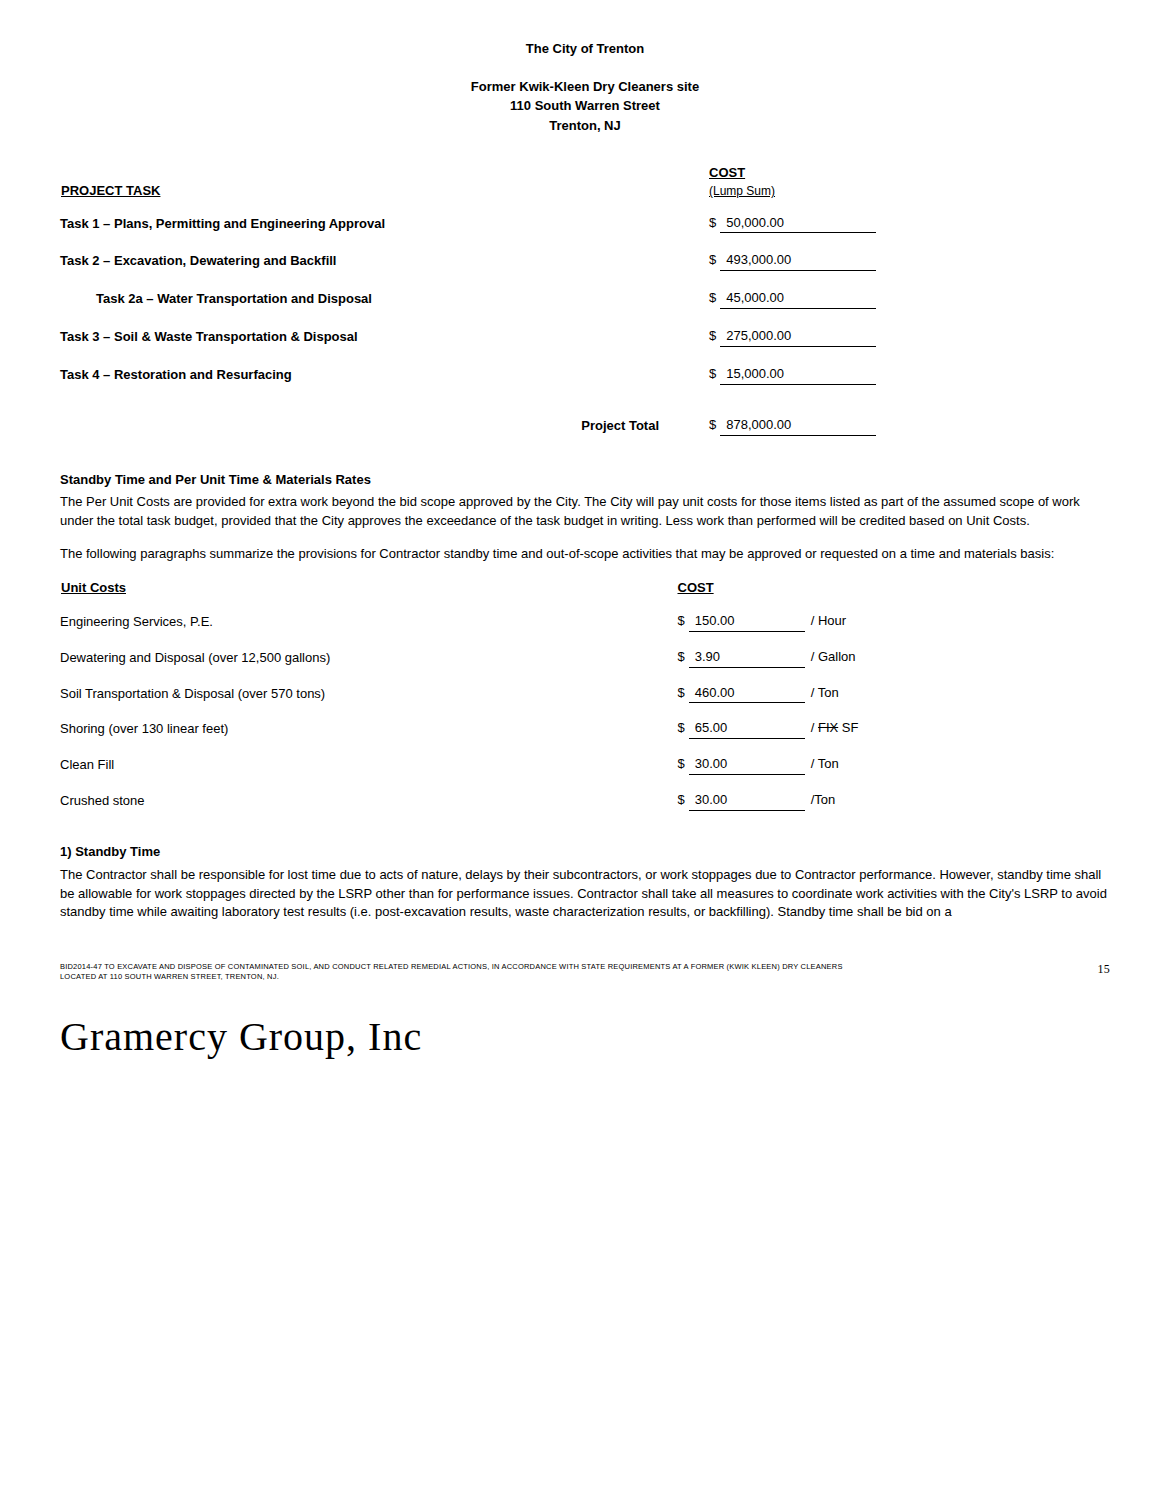The City of Trenton
Former Kwik-Kleen Dry Cleaners site
110 South Warren Street
Trenton, NJ
| PROJECT TASK | COST (Lump Sum) |
| --- | --- |
| Task 1 – Plans, Permitting and Engineering Approval | $ 50,000.00 |
| Task 2 – Excavation, Dewatering and Backfill | $ 493,000.00 |
| Task 2a – Water Transportation and Disposal | $ 45,000.00 |
| Task 3 – Soil & Waste Transportation & Disposal | $ 275,000.00 |
| Task 4 – Restoration and Resurfacing | $ 15,000.00 |
| Project Total | $ 878,000.00 |
Standby Time and Per Unit Time & Materials Rates
The Per Unit Costs are provided for extra work beyond the bid scope approved by the City. The City will pay unit costs for those items listed as part of the assumed scope of work under the total task budget, provided that the City approves the exceedance of the task budget in writing. Less work than performed will be credited based on Unit Costs.
The following paragraphs summarize the provisions for Contractor standby time and out-of-scope activities that may be approved or requested on a time and materials basis:
| Unit Costs | COST |
| --- | --- |
| Engineering Services, P.E. | $ 150.00 / Hour |
| Dewatering and Disposal (over 12,500 gallons) | $ 3.90 / Gallon |
| Soil Transportation & Disposal (over 570 tons) | $ 460.00 / Ton |
| Shoring (over 130 linear feet) | $ 65.00 / FIX SF |
| Clean Fill | $ 30.00 / Ton |
| Crushed stone | $ 30.00 /Ton |
1) Standby Time
The Contractor shall be responsible for lost time due to acts of nature, delays by their subcontractors, or work stoppages due to Contractor performance. However, standby time shall be allowable for work stoppages directed by the LSRP other than for performance issues. Contractor shall take all measures to coordinate work activities with the City's LSRP to avoid standby time while awaiting laboratory test results (i.e. post-excavation results, waste characterization results, or backfilling). Standby time shall be bid on a
15 BID2014-47 TO EXCAVATE AND DISPOSE OF CONTAMINATED SOIL, AND CONDUCT RELATED REMEDIAL ACTIONS, IN ACCORDANCE WITH STATE REQUIREMENTS AT A FORMER (KWIK KLEEN) DRY CLEANERS
LOCATED AT 110 SOUTH WARREN STREET, TRENTON, NJ.
Gramercy Group, Inc